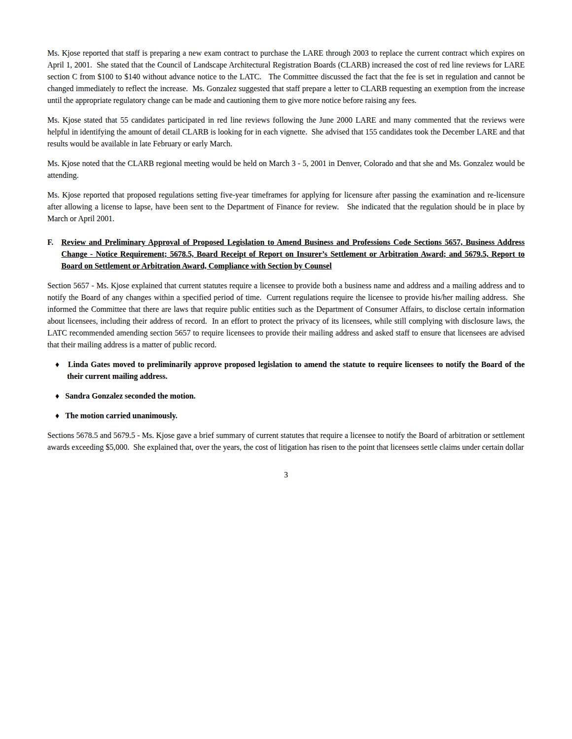Ms. Kjose reported that staff is preparing a new exam contract to purchase the LARE through 2003 to replace the current contract which expires on April 1, 2001. She stated that the Council of Landscape Architectural Registration Boards (CLARB) increased the cost of red line reviews for LARE section C from $100 to $140 without advance notice to the LATC. The Committee discussed the fact that the fee is set in regulation and cannot be changed immediately to reflect the increase. Ms. Gonzalez suggested that staff prepare a letter to CLARB requesting an exemption from the increase until the appropriate regulatory change can be made and cautioning them to give more notice before raising any fees.
Ms. Kjose stated that 55 candidates participated in red line reviews following the June 2000 LARE and many commented that the reviews were helpful in identifying the amount of detail CLARB is looking for in each vignette. She advised that 155 candidates took the December LARE and that results would be available in late February or early March.
Ms. Kjose noted that the CLARB regional meeting would be held on March 3 - 5, 2001 in Denver, Colorado and that she and Ms. Gonzalez would be attending.
Ms. Kjose reported that proposed regulations setting five-year timeframes for applying for licensure after passing the examination and re-licensure after allowing a license to lapse, have been sent to the Department of Finance for review. She indicated that the regulation should be in place by March or April 2001.
F. Review and Preliminary Approval of Proposed Legislation to Amend Business and Professions Code Sections 5657, Business Address Change - Notice Requirement; 5678.5, Board Receipt of Report on Insurer’s Settlement or Arbitration Award; and 5679.5, Report to Board on Settlement or Arbitration Award, Compliance with Section by Counsel
Section 5657 - Ms. Kjose explained that current statutes require a licensee to provide both a business name and address and a mailing address and to notify the Board of any changes within a specified period of time. Current regulations require the licensee to provide his/her mailing address. She informed the Committee that there are laws that require public entities such as the Department of Consumer Affairs, to disclose certain information about licensees, including their address of record. In an effort to protect the privacy of its licensees, while still complying with disclosure laws, the LATC recommended amending section 5657 to require licensees to provide their mailing address and asked staff to ensure that licensees are advised that their mailing address is a matter of public record.
♦ Linda Gates moved to preliminarily approve proposed legislation to amend the statute to require licensees to notify the Board of the their current mailing address.
♦ Sandra Gonzalez seconded the motion.
♦ The motion carried unanimously.
Sections 5678.5 and 5679.5 - Ms. Kjose gave a brief summary of current statutes that require a licensee to notify the Board of arbitration or settlement awards exceeding $5,000. She explained that, over the years, the cost of litigation has risen to the point that licensees settle claims under certain dollar
3